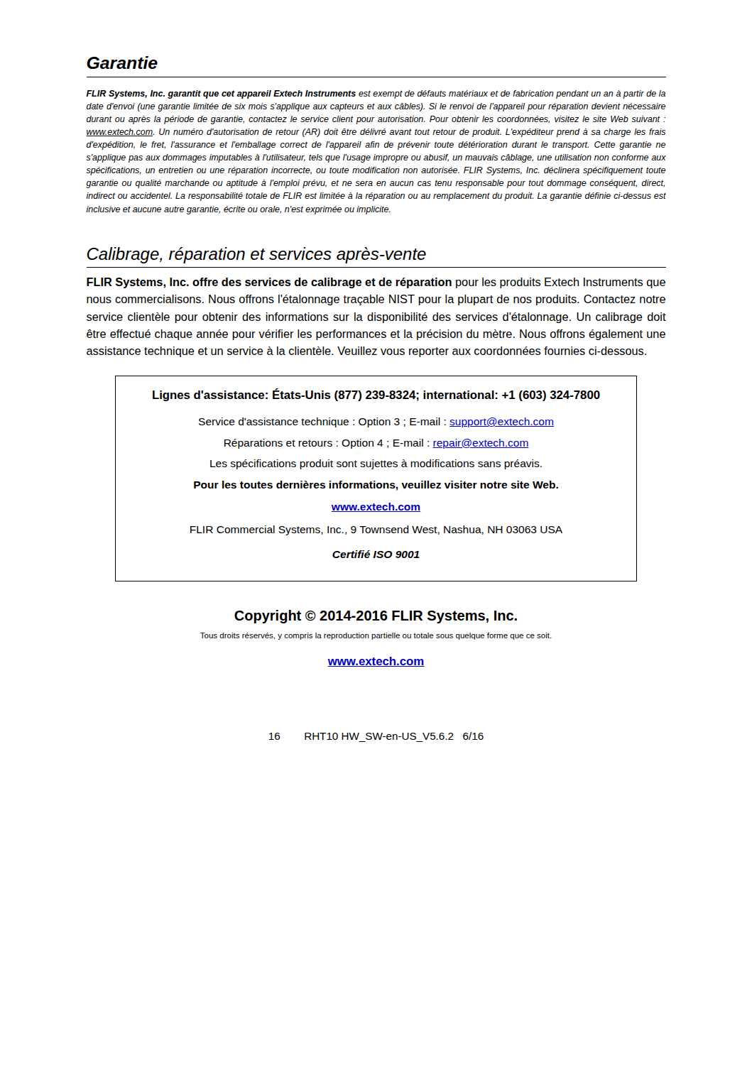Garantie
FLIR Systems, Inc. garantit que cet appareil Extech Instruments est exempt de défauts matériaux et de fabrication pendant un an à partir de la date d'envoi (une garantie limitée de six mois s'applique aux capteurs et aux câbles). Si le renvoi de l'appareil pour réparation devient nécessaire durant ou après la période de garantie, contactez le service client pour autorisation. Pour obtenir les coordonnées, visitez le site Web suivant : www.extech.com. Un numéro d'autorisation de retour (AR) doit être délivré avant tout retour de produit. L'expéditeur prend à sa charge les frais d'expédition, le fret, l'assurance et l'emballage correct de l'appareil afin de prévenir toute détérioration durant le transport. Cette garantie ne s'applique pas aux dommages imputables à l'utilisateur, tels que l'usage impropre ou abusif, un mauvais câblage, une utilisation non conforme aux spécifications, un entretien ou une réparation incorrecte, ou toute modification non autorisée. FLIR Systems, Inc. déclinera spécifiquement toute garantie ou qualité marchande ou aptitude à l'emploi prévu, et ne sera en aucun cas tenu responsable pour tout dommage conséquent, direct, indirect ou accidentel. La responsabilité totale de FLIR est limitée à la réparation ou au remplacement du produit. La garantie définie ci-dessus est inclusive et aucune autre garantie, écrite ou orale, n'est exprimée ou implicite.
Calibrage, réparation et services après-vente
FLIR Systems, Inc. offre des services de calibrage et de réparation pour les produits Extech Instruments que nous commercialisons. Nous offrons l'étalonnage traçable NIST pour la plupart de nos produits. Contactez notre service clientèle pour obtenir des informations sur la disponibilité des services d'étalonnage. Un calibrage doit être effectué chaque année pour vérifier les performances et la précision du mètre. Nous offrons également une assistance technique et un service à la clientèle. Veuillez vous reporter aux coordonnées fournies ci-dessous.
Lignes d'assistance: États-Unis (877) 239-8324; international: +1 (603) 324-7800
Service d'assistance technique : Option 3 ; E-mail : support@extech.com
Réparations et retours : Option 4 ; E-mail : repair@extech.com
Les spécifications produit sont sujettes à modifications sans préavis.
Pour les toutes dernières informations, veuillez visiter notre site Web.
www.extech.com
FLIR Commercial Systems, Inc., 9 Townsend West, Nashua, NH 03063 USA
Certifié ISO 9001
Copyright © 2014-2016 FLIR Systems, Inc.
Tous droits réservés, y compris la reproduction partielle ou totale sous quelque forme que ce soit.
www.extech.com
16 RHT10 HW_SW-en-US_V5.6.2 6/16